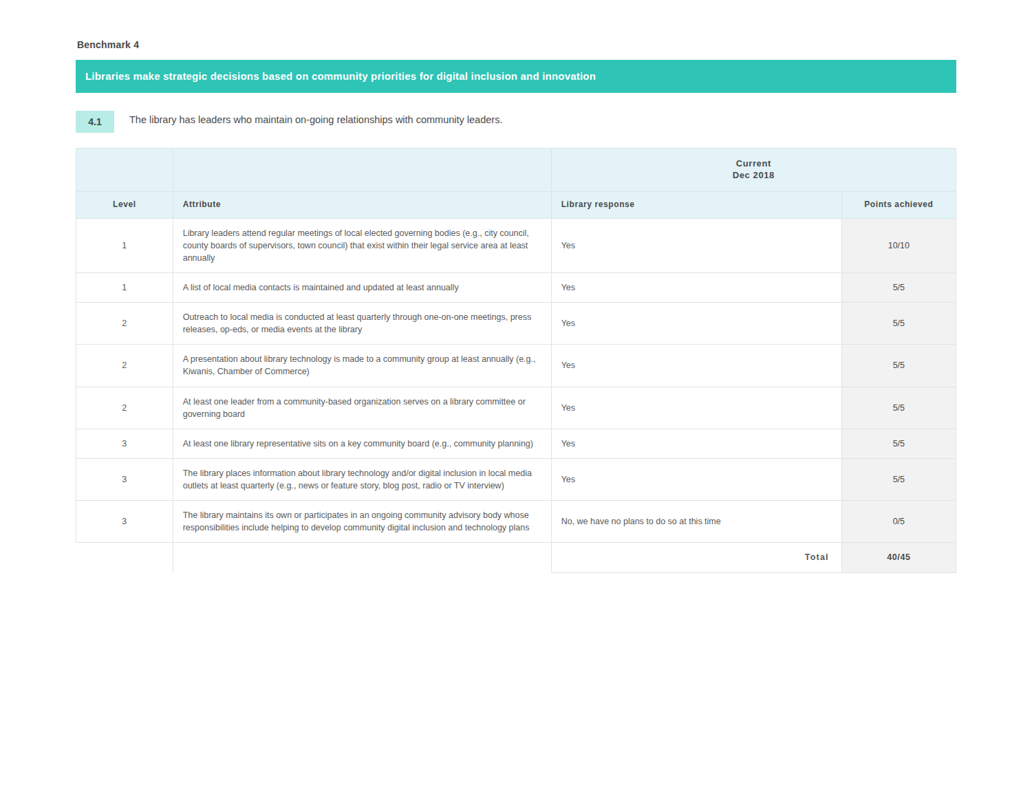Benchmark 4
Libraries make strategic decisions based on community priorities for digital inclusion and innovation
4.1
The library has leaders who maintain on-going relationships with community leaders.
| | | Current Dec 2018 |
| --- | --- | --- |
| Level | Attribute | Library response | Points achieved |
| 1 | Library leaders attend regular meetings of local elected governing bodies (e.g., city council, county boards of supervisors, town council) that exist within their legal service area at least annually | Yes | 10/10 |
| 1 | A list of local media contacts is maintained and updated at least annually | Yes | 5/5 |
| 2 | Outreach to local media is conducted at least quarterly through one-on-one meetings, press releases, op-eds, or media events at the library | Yes | 5/5 |
| 2 | A presentation about library technology is made to a community group at least annually (e.g., Kiwanis, Chamber of Commerce) | Yes | 5/5 |
| 2 | At least one leader from a community-based organization serves on a library committee or governing board | Yes | 5/5 |
| 3 | At least one library representative sits on a key community board (e.g., community planning) | Yes | 5/5 |
| 3 | The library places information about library technology and/or digital inclusion in local media outlets at least quarterly (e.g., news or feature story, blog post, radio or TV interview) | Yes | 5/5 |
| 3 | The library maintains its own or participates in an ongoing community advisory body whose responsibilities include helping to develop community digital inclusion and technology plans | No, we have no plans to do so at this time | 0/5 |
| | | Total | 40/45 |